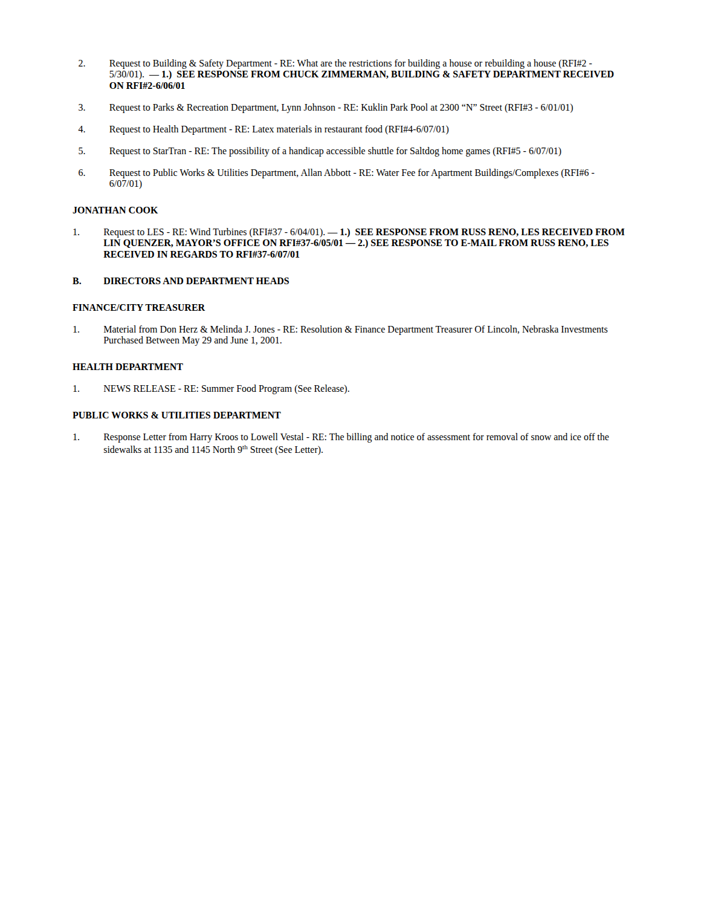2.
Request to Building & Safety Department - RE: What are the restrictions for building a house or rebuilding a house (RFI#2 - 5/30/01). — 1.) SEE RESPONSE FROM CHUCK ZIMMERMAN, BUILDING & SAFETY DEPARTMENT RECEIVED ON RFI#2-6/06/01
3.
Request to Parks & Recreation Department, Lynn Johnson - RE: Kuklin Park Pool at 2300 “N” Street (RFI#3 - 6/01/01)
4.
Request to Health Department - RE: Latex materials in restaurant food (RFI#4-6/07/01)
5.
Request to StarTran - RE: The possibility of a handicap accessible shuttle for Saltdog home games (RFI#5 - 6/07/01)
6.
Request to Public Works & Utilities Department, Allan Abbott - RE: Water Fee for Apartment Buildings/Complexes (RFI#6 - 6/07/01)
JONATHAN COOK
1.
Request to LES - RE: Wind Turbines (RFI#37 - 6/04/01). — 1.) SEE RESPONSE FROM RUSS RENO, LES RECEIVED FROM LIN QUENZER, MAYOR’S OFFICE ON RFI#37-6/05/01 — 2.) SEE RESPONSE TO E-MAIL FROM RUSS RENO, LES RECEIVED IN REGARDS TO RFI#37-6/07/01
B.
DIRECTORS AND DEPARTMENT HEADS
FINANCE/CITY TREASURER
1.
Material from Don Herz & Melinda J. Jones - RE: Resolution & Finance Department Treasurer Of Lincoln, Nebraska Investments Purchased Between May 29 and June 1, 2001.
HEALTH DEPARTMENT
1.
NEWS RELEASE - RE: Summer Food Program (See Release).
PUBLIC WORKS & UTILITIES DEPARTMENT
1.
Response Letter from Harry Kroos to Lowell Vestal - RE: The billing and notice of assessment for removal of snow and ice off the sidewalks at 1135 and 1145 North 9th Street (See Letter).